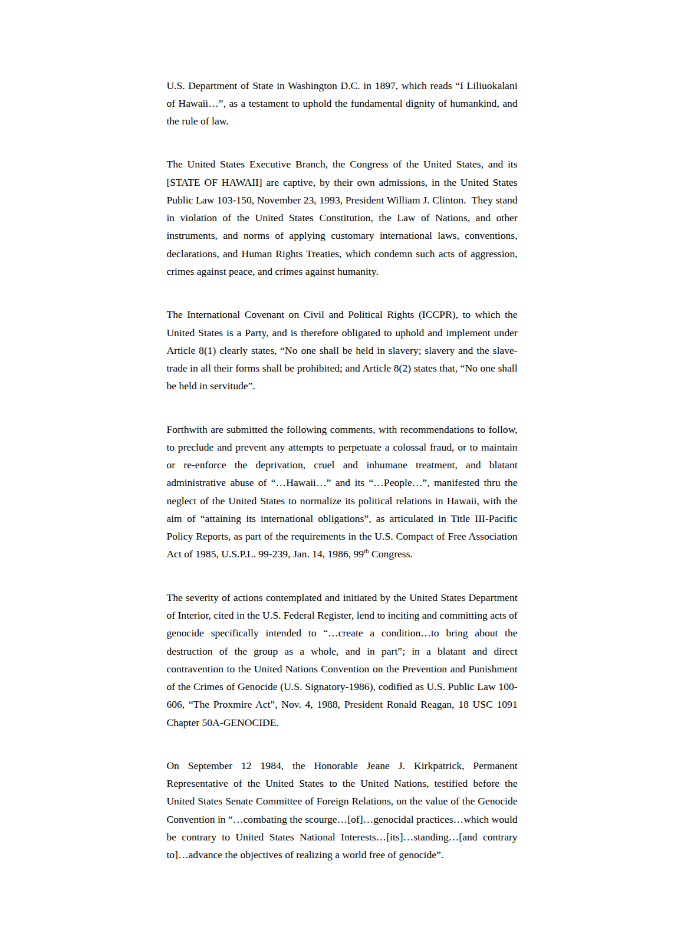U.S. Department of State in Washington D.C. in 1897, which reads “I Liliuokalani of Hawaii…”, as a testament to uphold the fundamental dignity of humankind, and the rule of law.
The United States Executive Branch, the Congress of the United States, and its [STATE OF HAWAII] are captive, by their own admissions, in the United States Public Law 103-150, November 23, 1993, President William J. Clinton. They stand in violation of the United States Constitution, the Law of Nations, and other instruments, and norms of applying customary international laws, conventions, declarations, and Human Rights Treaties, which condemn such acts of aggression, crimes against peace, and crimes against humanity.
The International Covenant on Civil and Political Rights (ICCPR), to which the United States is a Party, and is therefore obligated to uphold and implement under Article 8(1) clearly states, “No one shall be held in slavery; slavery and the slave-trade in all their forms shall be prohibited; and Article 8(2) states that, “No one shall be held in servitude”.
Forthwith are submitted the following comments, with recommendations to follow, to preclude and prevent any attempts to perpetuate a colossal fraud, or to maintain or re-enforce the deprivation, cruel and inhumane treatment, and blatant administrative abuse of “…Hawaii…” and its “…People…”, manifested thru the neglect of the United States to normalize its political relations in Hawaii, with the aim of “attaining its international obligations”, as articulated in Title III-Pacific Policy Reports, as part of the requirements in the U.S. Compact of Free Association Act of 1985, U.S.P.L. 99-239, Jan. 14, 1986, 99th Congress.
The severity of actions contemplated and initiated by the United States Department of Interior, cited in the U.S. Federal Register, lend to inciting and committing acts of genocide specifically intended to “…create a condition…to bring about the destruction of the group as a whole, and in part”; in a blatant and direct contravention to the United Nations Convention on the Prevention and Punishment of the Crimes of Genocide (U.S. Signatory-1986), codified as U.S. Public Law 100-606, “The Proxmire Act”, Nov. 4, 1988, President Ronald Reagan, 18 USC 1091 Chapter 50A-GENOCIDE.
On September 12 1984, the Honorable Jeane J. Kirkpatrick, Permanent Representative of the United States to the United Nations, testified before the United States Senate Committee of Foreign Relations, on the value of the Genocide Convention in “…combating the scourge…[of]…genocidal practices…which would be contrary to United States National Interests…[its]…standing…[and contrary to]…advance the objectives of realizing a world free of genocide”.